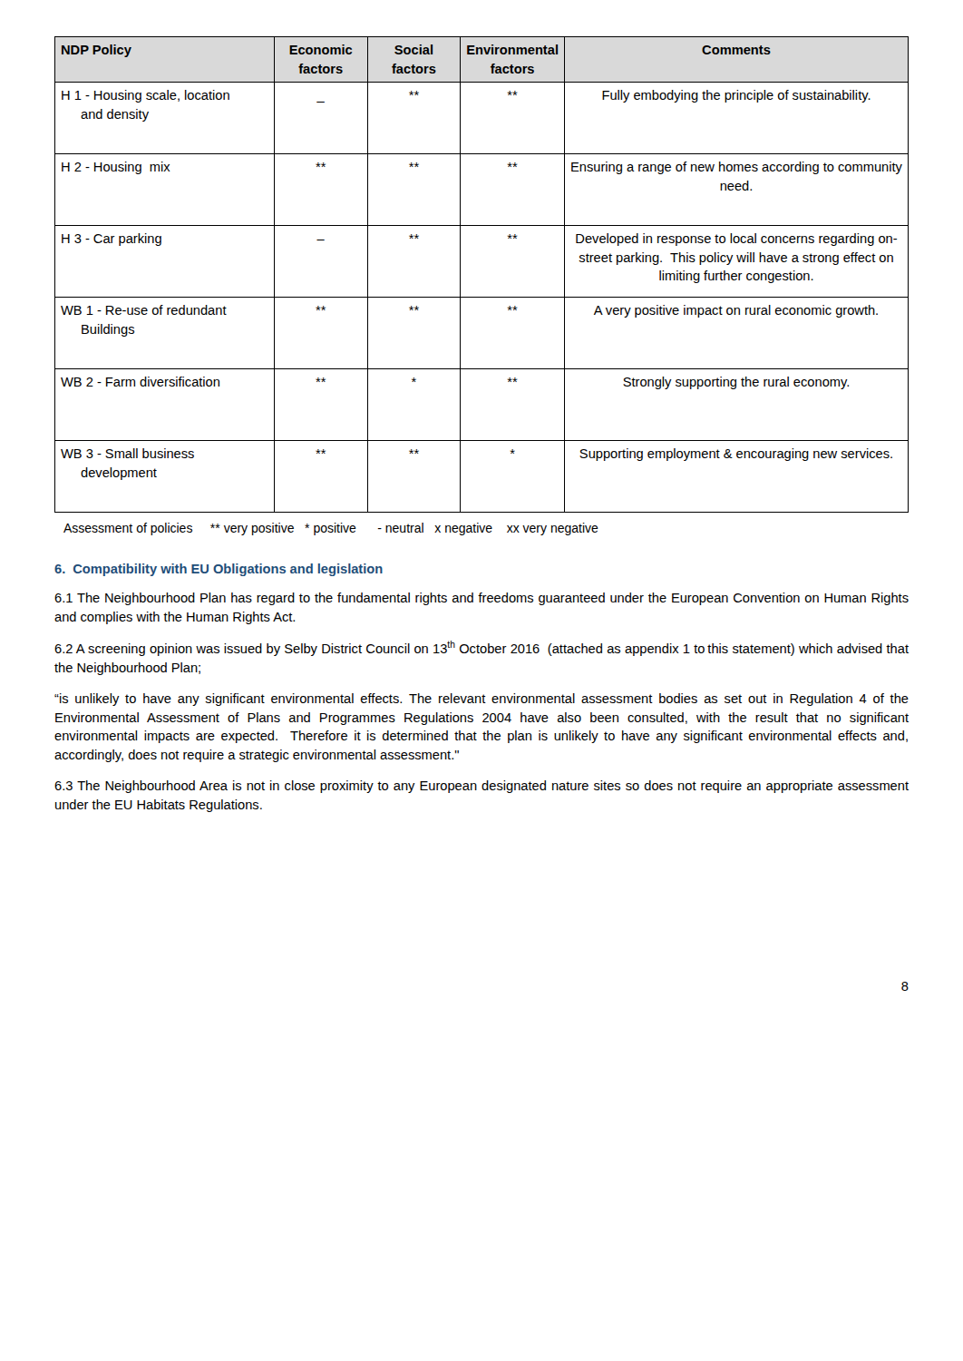| NDP Policy | Economic factors | Social factors | Environmental factors | Comments |
| --- | --- | --- | --- | --- |
| H 1 - Housing scale, location and density | _ | ** | ** | Fully embodying the principle of sustainability. |
| H 2 - Housing mix | ** | ** | ** | Ensuring a range of new homes according to community need. |
| H 3 - Car parking | – | ** | ** | Developed in response to local concerns regarding on-street parking. This policy will have a strong effect on limiting further congestion. |
| WB 1 - Re-use of redundant Buildings | ** | ** | ** | A very positive impact on rural economic growth. |
| WB 2 - Farm diversification | ** | * | ** | Strongly supporting the rural economy. |
| WB 3 - Small business development | ** | ** | * | Supporting employment & encouraging new services. |
Assessment of policies ** very positive * positive - neutral x negative xx very negative
6. Compatibility with EU Obligations and legislation
6.1 The Neighbourhood Plan has regard to the fundamental rights and freedoms guaranteed under the European Convention on Human Rights and complies with the Human Rights Act.
6.2 A screening opinion was issued by Selby District Council on 13th October 2016 (attached as appendix 1 to this statement) which advised that the Neighbourhood Plan;
“is unlikely to have any significant environmental effects. The relevant environmental assessment bodies as set out in Regulation 4 of the Environmental Assessment of Plans and Programmes Regulations 2004 have also been consulted, with the result that no significant environmental impacts are expected. Therefore it is determined that the plan is unlikely to have any significant environmental effects and, accordingly, does not require a strategic environmental assessment."
6.3 The Neighbourhood Area is not in close proximity to any European designated nature sites so does not require an appropriate assessment under the EU Habitats Regulations.
8